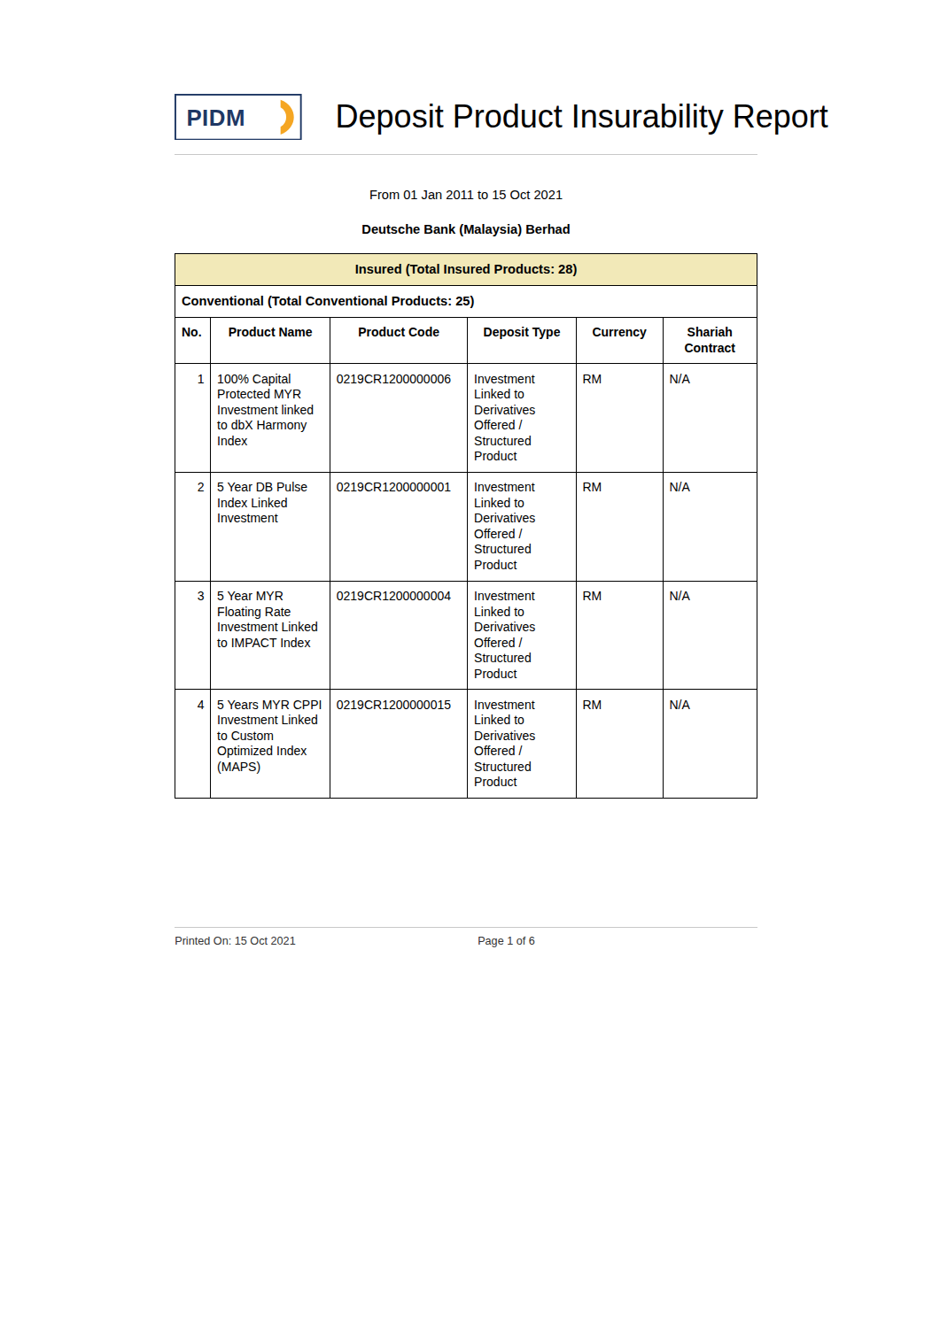PIDM
Deposit Product Insurability Report
From 01 Jan 2011 to 15 Oct 2021
Deutsche Bank (Malaysia) Berhad
| Insured (Total Insured Products: 28) |
| Conventional (Total Conventional Products: 25) |
| No. | Product Name | Product Code | Deposit Type | Currency | Shariah Contract |
| 1 | 100% Capital Protected MYR Investment linked to dbX Harmony Index | 0219CR1200000006 | Investment Linked to Derivatives Offered / Structured Product | RM | N/A |
| 2 | 5 Year DB Pulse Index Linked Investment | 0219CR1200000001 | Investment Linked to Derivatives Offered / Structured Product | RM | N/A |
| 3 | 5 Year MYR Floating Rate Investment Linked to IMPACT Index | 0219CR1200000004 | Investment Linked to Derivatives Offered / Structured Product | RM | N/A |
| 4 | 5 Years MYR CPPI Investment Linked to Custom Optimized Index (MAPS) | 0219CR1200000015 | Investment Linked to Derivatives Offered / Structured Product | RM | N/A |
Printed On: 15 Oct 2021
Page 1 of 6